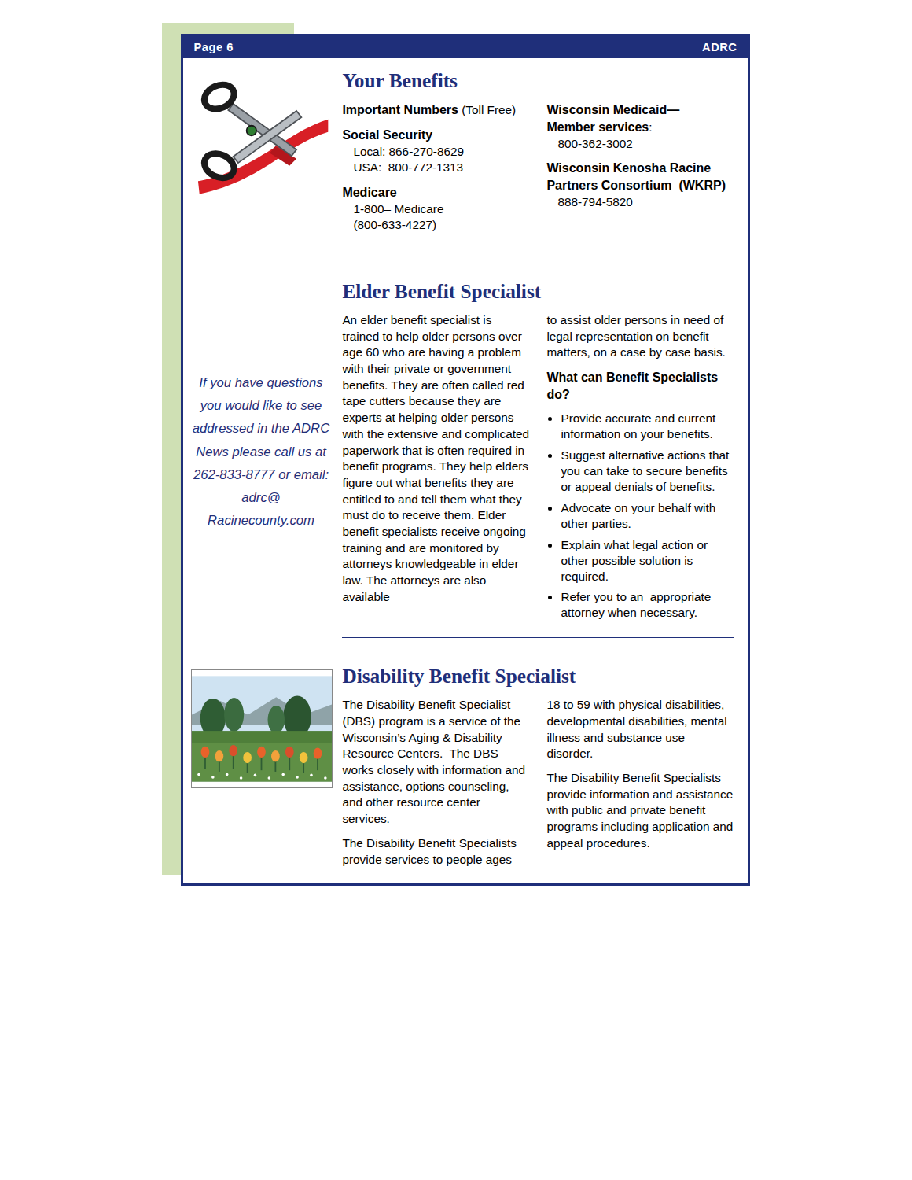Page 6 ADRC
Your Benefits
Important Numbers (Toll Free)
Social Security
Local: 866-270-8629 USA: 800-772-1313
Medicare
1-800– Medicare (800-633-4227)
Wisconsin Medicaid—
Member services:
800-362-3002
Wisconsin Kenosha Racine Partners Consortium (WKRP)
888-794-5820
If you have questions you would like to see addressed in the ADRC News please call us at 262-833-8777 or email:
adrc@
Racinecounty.com
Elder Benefit Specialist
An elder benefit specialist is trained to help older persons over age 60 who are having a problem with their private or government benefits. They are often called red tape cutters because they are experts at helping older persons with the extensive and complicated paperwork that is often required in benefit programs. They help elders figure out what benefits they are entitled to and tell them what they must do to receive them. Elder benefit specialists receive ongoing training and are monitored by attorneys knowledgeable in elder law. The attorneys are also available
to assist older persons in need of legal representation on benefit matters, on a case by case basis.
What can Benefit Specialists do?
Provide accurate and current information on your benefits.
Suggest alternative actions that you can take to secure benefits or appeal denials of benefits.
Advocate on your behalf with other parties.
Explain what legal action or other possible solution is required.
Refer you to an appropriate attorney when necessary.
Disability Benefit Specialist
The Disability Benefit Specialist (DBS) program is a service of the Wisconsin’s Aging & Disability Resource Centers. The DBS works closely with information and assistance, options counseling, and other resource center services.
The Disability Benefit Specialists provide services to people ages
18 to 59 with physical disabilities, developmental disabilities, mental illness and substance use disorder.
The Disability Benefit Specialists provide information and assistance with public and private benefit programs including application and appeal procedures.